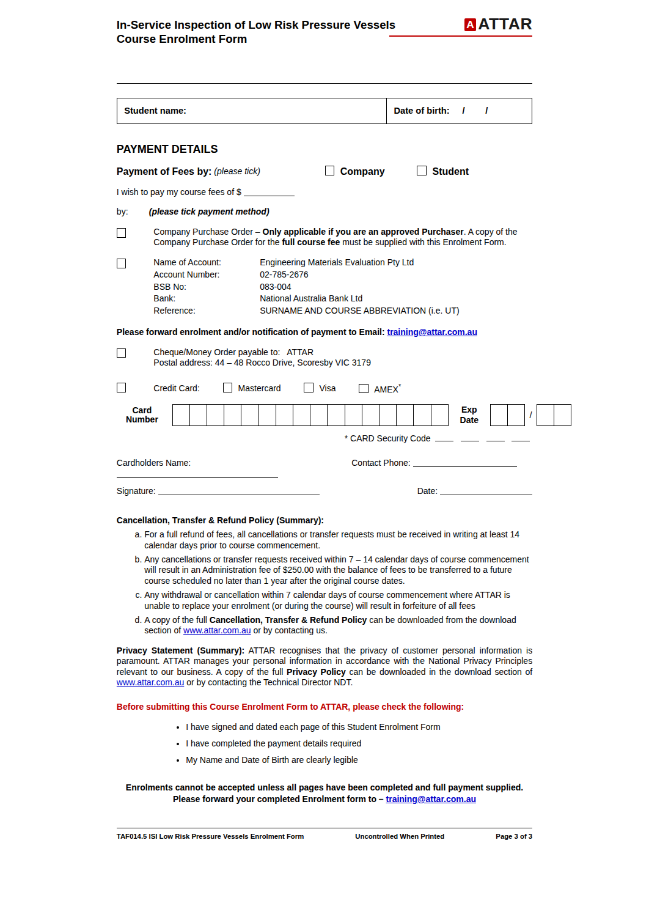AATTAR
In-Service Inspection of Low Risk Pressure Vessels
Course Enrolment Form
| Student name: | Date of birth: / / |
PAYMENT DETAILS
Payment of Fees by: (please tick) Company Student
I wish to pay my course fees of $
by:(please tick payment method)
Company Purchase Order – Only applicable if you are an approved Purchaser. A copy of the Company Purchase Order for the full course fee must be supplied with this Enrolment Form.
| Name of Account: | Engineering Materials Evaluation Pty Ltd |
| Account Number: | 02-785-2676 |
| BSB No: | 083-004 |
| Bank: | National Australia Bank Ltd |
| Reference: | SURNAME AND COURSE ABBREVIATION (i.e. UT) |
Please forward enrolment and/or notification of payment to Email: training@attar.com.au
Cheque/Money Order payable to: ATTAR
Postal address: 44 – 48 Rocco Drive, Scoresby VIC 3179
Credit Card:
Mastercard
Visa
AMEX*
Card
Number
Exp
Date
/
* CARD Security Code
Cardholders Name:
Contact Phone:
Signature:
Date:
Cancellation, Transfer & Refund Policy (Summary):
For a full refund of fees, all cancellations or transfer requests must be received in writing at least 14 calendar days prior to course commencement.
Any cancellations or transfer requests received within 7 – 14 calendar days of course commencement will result in an Administration fee of $250.00 with the balance of fees to be transferred to a future course scheduled no later than 1 year after the original course dates.
Any withdrawal or cancellation within 7 calendar days of course commencement where ATTAR is unable to replace your enrolment (or during the course) will result in forfeiture of all fees
A copy of the full Cancellation, Transfer & Refund Policy can be downloaded from the download section of www.attar.com.au or by contacting us.
Privacy Statement (Summary): ATTAR recognises that the privacy of customer personal information is paramount. ATTAR manages your personal information in accordance with the National Privacy Principles relevant to our business. A copy of the full Privacy Policy can be downloaded in the download section of www.attar.com.au or by contacting the Technical Director NDT.
Before submitting this Course Enrolment Form to ATTAR, please check the following:
I have signed and dated each page of this Student Enrolment Form
I have completed the payment details required
My Name and Date of Birth are clearly legible
Enrolments cannot be accepted unless all pages have been completed and full payment supplied.
Please forward your completed Enrolment form to – training@attar.com.au
TAF014.5 ISI Low Risk Pressure Vessels Enrolment Form
Uncontrolled When Printed
Page 3 of 3